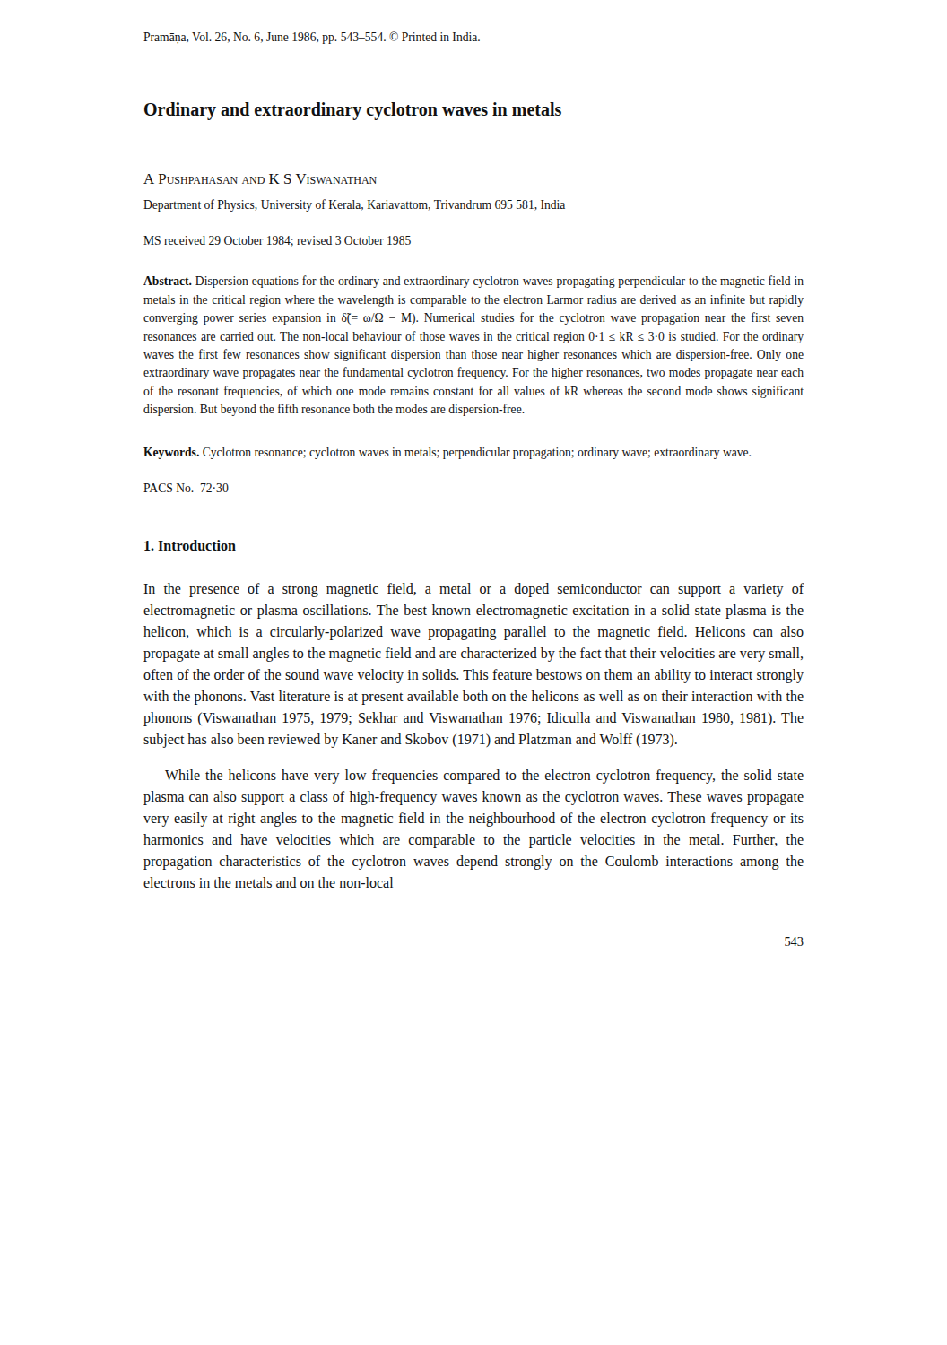Pramāṇa, Vol. 26, No. 6, June 1986, pp. 543–554. © Printed in India.
Ordinary and extraordinary cyclotron waves in metals
A Pushpahasan and K S Viswanathan
Department of Physics, University of Kerala, Kariavattom, Trivandrum 695 581, India
MS received 29 October 1984; revised 3 October 1985
Abstract. Dispersion equations for the ordinary and extraordinary cyclotron waves propagating perpendicular to the magnetic field in metals in the critical region where the wavelength is comparable to the electron Larmor radius are derived as an infinite but rapidly converging power series expansion in δ̃(= ω/Ω − M). Numerical studies for the cyclotron wave propagation near the first seven resonances are carried out. The non-local behaviour of those waves in the critical region 0·1 ≤ kR ≤ 3·0 is studied. For the ordinary waves the first few resonances show significant dispersion than those near higher resonances which are dispersion-free. Only one extraordinary wave propagates near the fundamental cyclotron frequency. For the higher resonances, two modes propagate near each of the resonant frequencies, of which one mode remains constant for all values of kR whereas the second mode shows significant dispersion. But beyond the fifth resonance both the modes are dispersion-free.
Keywords. Cyclotron resonance; cyclotron waves in metals; perpendicular propagation; ordinary wave; extraordinary wave.
PACS No. 72·30
1. Introduction
In the presence of a strong magnetic field, a metal or a doped semiconductor can support a variety of electromagnetic or plasma oscillations. The best known electromagnetic excitation in a solid state plasma is the helicon, which is a circularly-polarized wave propagating parallel to the magnetic field. Helicons can also propagate at small angles to the magnetic field and are characterized by the fact that their velocities are very small, often of the order of the sound wave velocity in solids. This feature bestows on them an ability to interact strongly with the phonons. Vast literature is at present available both on the helicons as well as on their interaction with the phonons (Viswanathan 1975, 1979; Sekhar and Viswanathan 1976; Idiculla and Viswanathan 1980, 1981). The subject has also been reviewed by Kaner and Skobov (1971) and Platzman and Wolff (1973).
While the helicons have very low frequencies compared to the electron cyclotron frequency, the solid state plasma can also support a class of high-frequency waves known as the cyclotron waves. These waves propagate very easily at right angles to the magnetic field in the neighbourhood of the electron cyclotron frequency or its harmonics and have velocities which are comparable to the particle velocities in the metal. Further, the propagation characteristics of the cyclotron waves depend strongly on the Coulomb interactions among the electrons in the metals and on the non-local
543